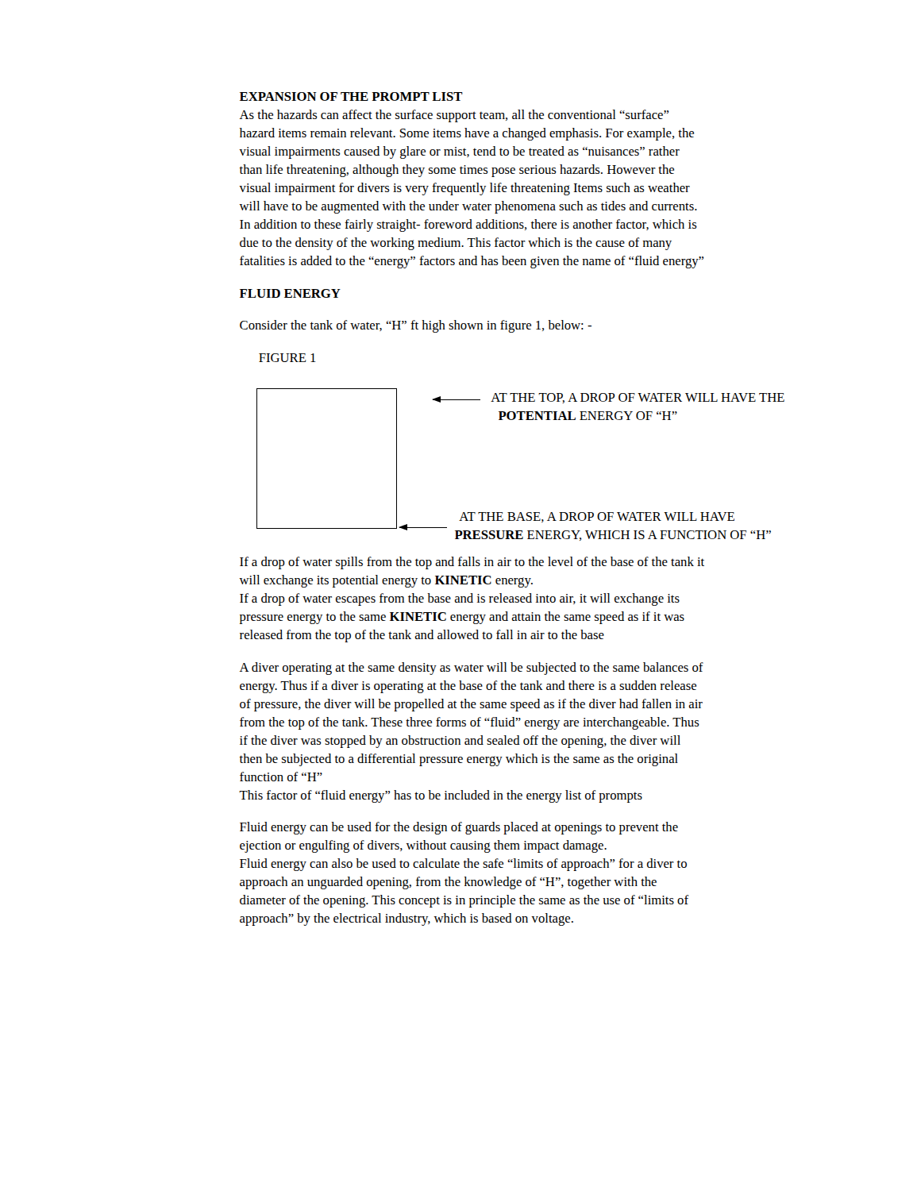EXPANSION OF THE PROMPT LIST
As the hazards can affect the surface support team, all the conventional “surface” hazard items remain relevant. Some items have a changed emphasis. For example, the visual impairments caused by glare or mist, tend to be treated as “nuisances” rather than life threatening, although they some times pose serious hazards. However the visual impairment for divers is very frequently life threatening Items such as weather will have to be augmented with the under water phenomena such as tides and currents.
In addition to these fairly straight- foreword additions, there is another factor, which is due to the density of the working medium. This factor which is the cause of many fatalities is added to the “energy” factors and has been given the name of “fluid energy”
FLUID ENERGY
Consider the tank of water, “H” ft high shown in figure 1, below: -
FIGURE 1
AT THE TOP, A DROP OF WATER WILL HAVE THE
POTENTIAL ENERGY OF “H”
AT THE BASE, A DROP OF WATER WILL HAVE
PRESSURE ENERGY, WHICH IS A FUNCTION OF “H”
If a drop of water spills from the top and falls in air to the level of the base of the tank it will exchange its potential energy to KINETIC energy.
If a drop of water escapes from the base and is released into air, it will exchange its pressure energy to the same KINETIC energy and attain the same speed as if it was released from the top of the tank and allowed to fall in air to the base
A diver operating at the same density as water will be subjected to the same balances of energy. Thus if a diver is operating at the base of the tank and there is a sudden release of pressure, the diver will be propelled at the same speed as if the diver had fallen in air from the top of the tank. These three forms of “fluid” energy are interchangeable. Thus if the diver was stopped by an obstruction and sealed off the opening, the diver will then be subjected to a differential pressure energy which is the same as the original function of “H”
This factor of “fluid energy” has to be included in the energy list of prompts
Fluid energy can be used for the design of guards placed at openings to prevent the ejection or engulfing of divers, without causing them impact damage.
Fluid energy can also be used to calculate the safe “limits of approach” for a diver to approach an unguarded opening, from the knowledge of “H”, together with the diameter of the opening. This concept is in principle the same as the use of “limits of approach” by the electrical industry, which is based on voltage.